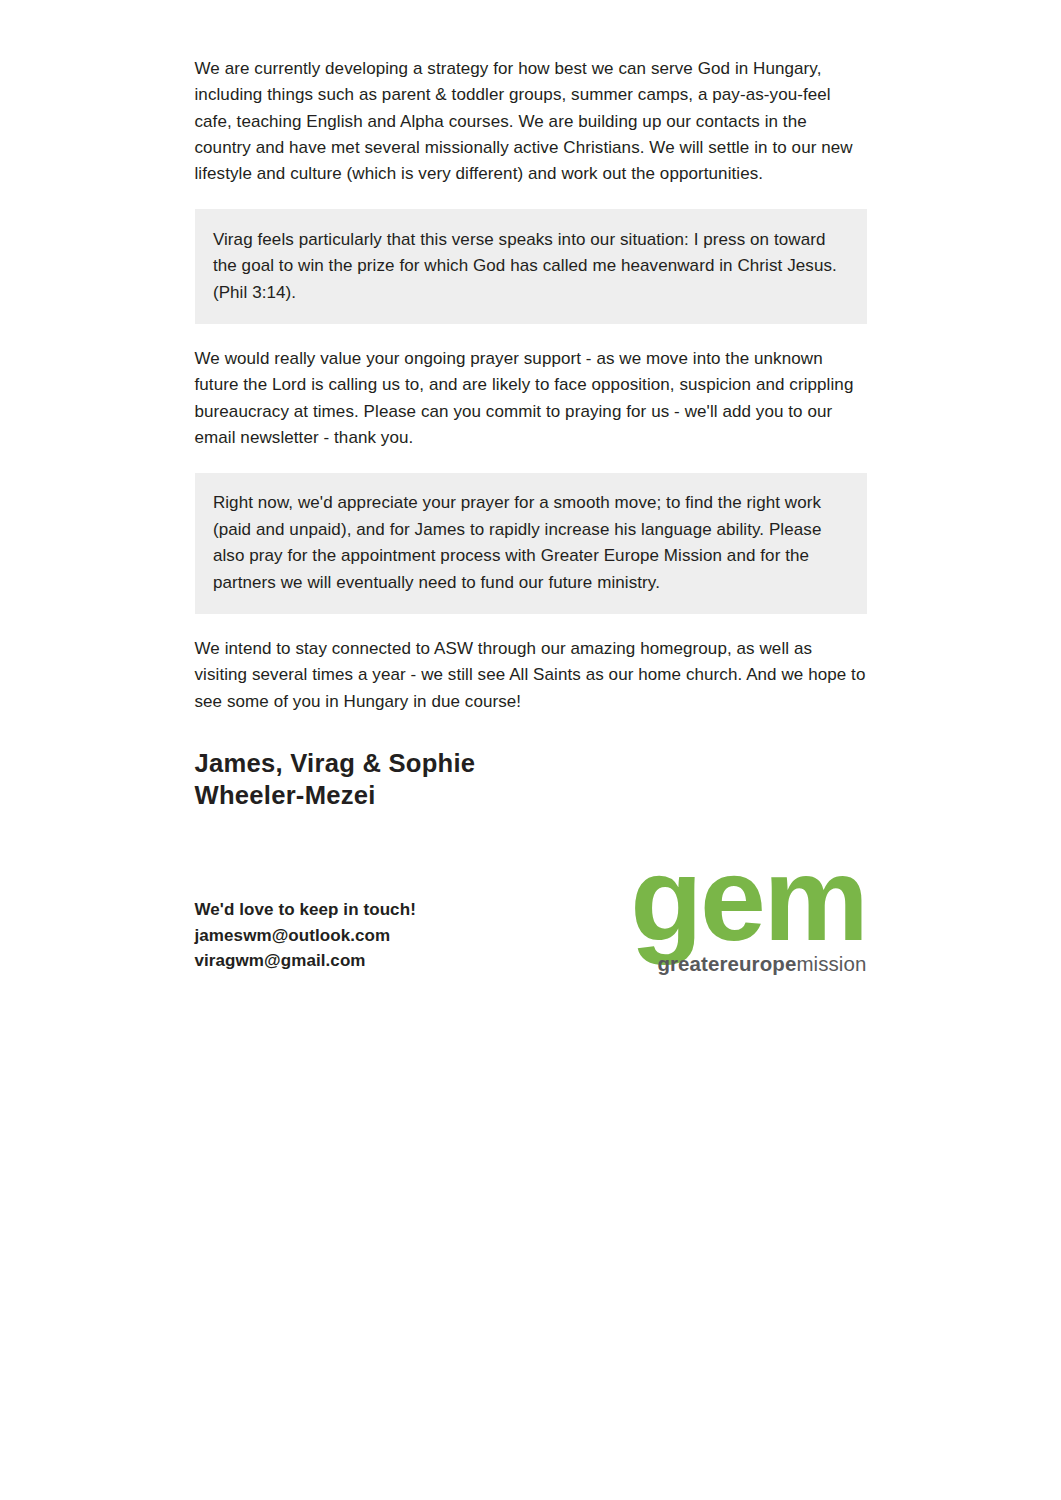We are currently developing a strategy for how best we can serve God in Hungary, including things such as parent & toddler groups, summer camps, a pay-as-you-feel cafe, teaching English and Alpha courses. We are building up our contacts in the country and have met several missionally active Christians. We will settle in to our new lifestyle and culture (which is very different) and work out the opportunities.
Virag feels particularly that this verse speaks into our situation: I press on toward the goal to win the prize for which God has called me heavenward in Christ Jesus. (Phil 3:14).
We would really value your ongoing prayer support - as we move into the unknown future the Lord is calling us to, and are likely to face opposition, suspicion and crippling bureaucracy at times. Please can you commit to praying for us - we'll add you to our email newsletter - thank you.
Right now, we'd appreciate your prayer for a smooth move; to find the right work (paid and unpaid), and for James to rapidly increase his language ability. Please also pray for the appointment process with Greater Europe Mission and for the partners we will eventually need to fund our future ministry.
We intend to stay connected to ASW through our amazing homegroup, as well as visiting several times a year - we still see All Saints as our home church. And we hope to see some of you in Hungary in due course!
James, Virag & Sophie
Wheeler-Mezei
We'd love to keep in touch!
jameswm@outlook.com
viragwm@gmail.com
gem greatereuropemission